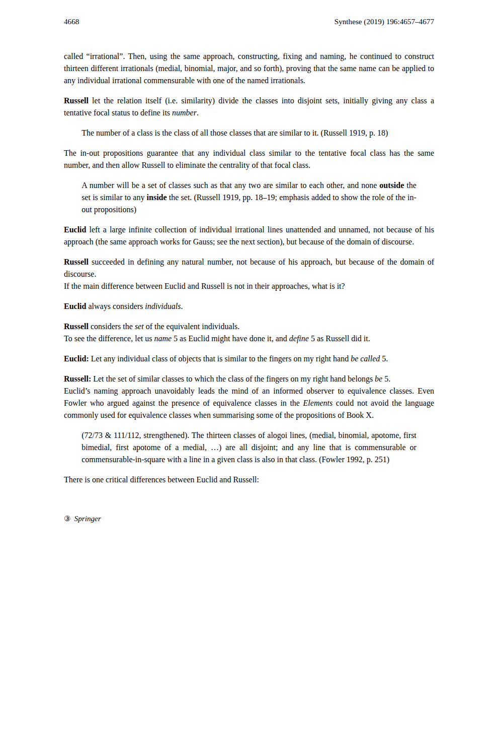4668 Synthese (2019) 196:4657–4677
called “irrational”. Then, using the same approach, constructing, fixing and naming, he continued to construct thirteen different irrationals (medial, binomial, major, and so forth), proving that the same name can be applied to any individual irrational commensurable with one of the named irrationals.
Russell let the relation itself (i.e. similarity) divide the classes into disjoint sets, initially giving any class a tentative focal status to define its number.
The number of a class is the class of all those classes that are similar to it. (Russell 1919, p. 18)
The in-out propositions guarantee that any individual class similar to the tentative focal class has the same number, and then allow Russell to eliminate the centrality of that focal class.
A number will be a set of classes such as that any two are similar to each other, and none outside the set is similar to any inside the set. (Russell 1919, pp. 18–19; emphasis added to show the role of the in-out propositions)
Euclid left a large infinite collection of individual irrational lines unattended and unnamed, not because of his approach (the same approach works for Gauss; see the next section), but because of the domain of discourse.
Russell succeeded in defining any natural number, not because of his approach, but because of the domain of discourse.
If the main difference between Euclid and Russell is not in their approaches, what is it?
Euclid always considers individuals.
Russell considers the set of the equivalent individuals.
To see the difference, let us name 5 as Euclid might have done it, and define 5 as Russell did it.
Euclid: Let any individual class of objects that is similar to the fingers on my right hand be called 5.
Russell: Let the set of similar classes to which the class of the fingers on my right hand belongs be 5.
Euclid’s naming approach unavoidably leads the mind of an informed observer to equivalence classes. Even Fowler who argued against the presence of equivalence classes in the Elements could not avoid the language commonly used for equivalence classes when summarising some of the propositions of Book X.
(72/73 & 111/112, strengthened). The thirteen classes of alogoi lines, (medial, binomial, apotome, first bimedial, first apotome of a medial, …) are all disjoint; and any line that is commensurable or commensurable-in-square with a line in a given class is also in that class. (Fowler 1992, p. 251)
There is one critical differences between Euclid and Russell:
③ Springer